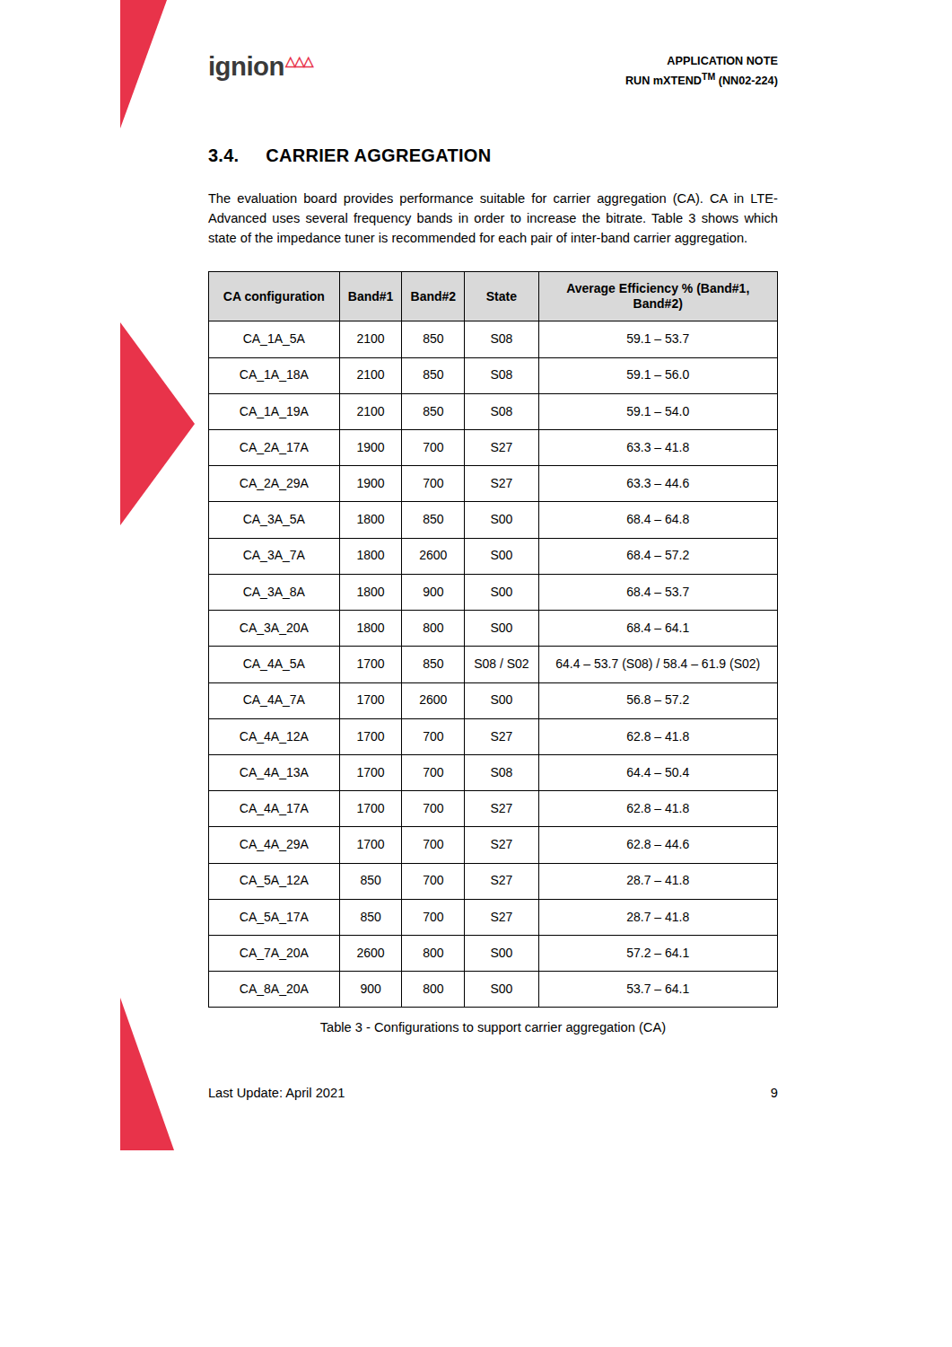ignion△△△
APPLICATION NOTE
RUN mXTENDTM (NN02-224)
3.4. CARRIER AGGREGATION
The evaluation board provides performance suitable for carrier aggregation (CA). CA in LTE-Advanced uses several frequency bands in order to increase the bitrate. Table 3 shows which state of the impedance tuner is recommended for each pair of inter-band carrier aggregation.
Table 3 - Configurations to support carrier aggregation (CA)
| CA configuration | Band#1 | Band#2 | State | Average Efficiency % (Band#1, Band#2) |
| --- | --- | --- | --- | --- |
| CA_1A_5A | 2100 | 850 | S08 | 59.1 – 53.7 |
| CA_1A_18A | 2100 | 850 | S08 | 59.1 – 56.0 |
| CA_1A_19A | 2100 | 850 | S08 | 59.1 – 54.0 |
| CA_2A_17A | 1900 | 700 | S27 | 63.3 – 41.8 |
| CA_2A_29A | 1900 | 700 | S27 | 63.3 – 44.6 |
| CA_3A_5A | 1800 | 850 | S00 | 68.4 – 64.8 |
| CA_3A_7A | 1800 | 2600 | S00 | 68.4 – 57.2 |
| CA_3A_8A | 1800 | 900 | S00 | 68.4 – 53.7 |
| CA_3A_20A | 1800 | 800 | S00 | 68.4 – 64.1 |
| CA_4A_5A | 1700 | 850 | S08 / S02 | 64.4 – 53.7 (S08) / 58.4 – 61.9 (S02) |
| CA_4A_7A | 1700 | 2600 | S00 | 56.8 – 57.2 |
| CA_4A_12A | 1700 | 700 | S27 | 62.8 – 41.8 |
| CA_4A_13A | 1700 | 700 | S08 | 64.4 – 50.4 |
| CA_4A_17A | 1700 | 700 | S27 | 62.8 – 41.8 |
| CA_4A_29A | 1700 | 700 | S27 | 62.8 – 44.6 |
| CA_5A_12A | 850 | 700 | S27 | 28.7 – 41.8 |
| CA_5A_17A | 850 | 700 | S27 | 28.7 – 41.8 |
| CA_7A_20A | 2600 | 800 | S00 | 57.2 – 64.1 |
| CA_8A_20A | 900 | 800 | S00 | 53.7 – 64.1 |
Last Update: April 2021
9